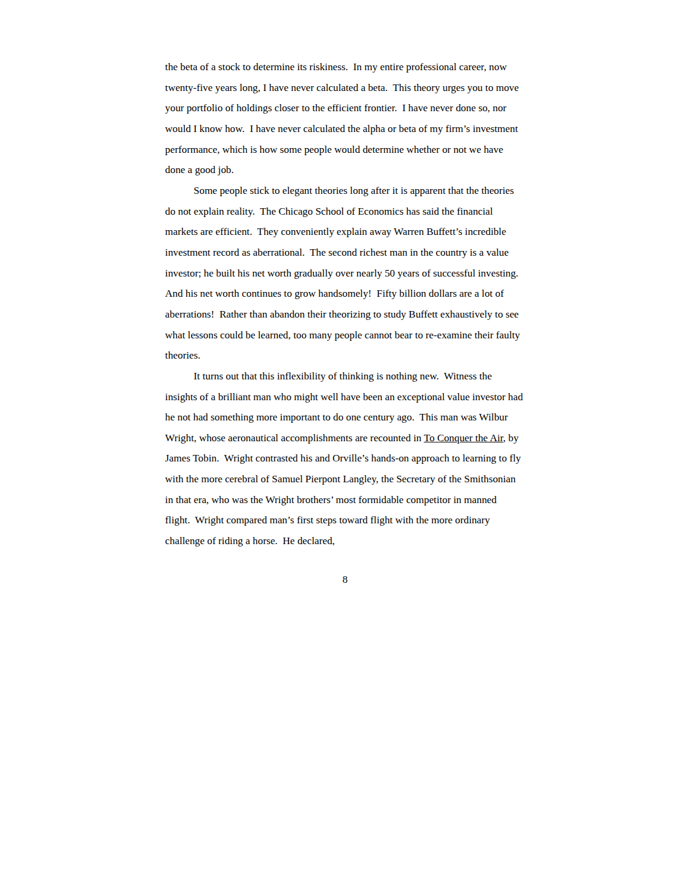the beta of a stock to determine its riskiness. In my entire professional career, now twenty-five years long, I have never calculated a beta. This theory urges you to move your portfolio of holdings closer to the efficient frontier. I have never done so, nor would I know how. I have never calculated the alpha or beta of my firm’s investment performance, which is how some people would determine whether or not we have done a good job.
Some people stick to elegant theories long after it is apparent that the theories do not explain reality. The Chicago School of Economics has said the financial markets are efficient. They conveniently explain away Warren Buffett’s incredible investment record as aberrational. The second richest man in the country is a value investor; he built his net worth gradually over nearly 50 years of successful investing. And his net worth continues to grow handsomely! Fifty billion dollars are a lot of aberrations! Rather than abandon their theorizing to study Buffett exhaustively to see what lessons could be learned, too many people cannot bear to re-examine their faulty theories.
It turns out that this inflexibility of thinking is nothing new. Witness the insights of a brilliant man who might well have been an exceptional value investor had he not had something more important to do one century ago. This man was Wilbur Wright, whose aeronautical accomplishments are recounted in To Conquer the Air, by James Tobin. Wright contrasted his and Orville’s hands-on approach to learning to fly with the more cerebral of Samuel Pierpont Langley, the Secretary of the Smithsonian in that era, who was the Wright brothers’ most formidable competitor in manned flight. Wright compared man’s first steps toward flight with the more ordinary challenge of riding a horse. He declared,
8